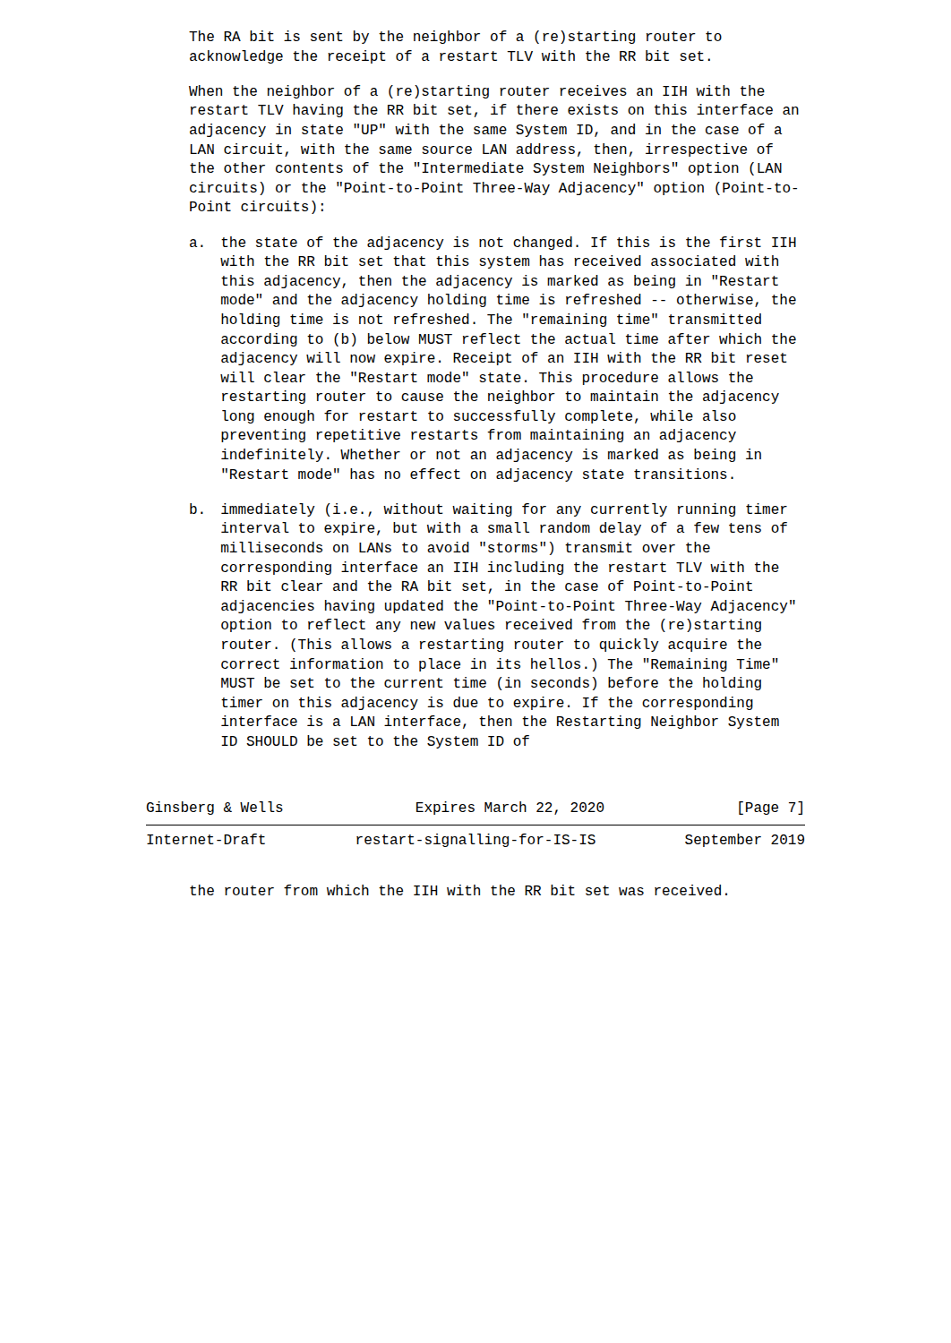The RA bit is sent by the neighbor of a (re)starting router to acknowledge the receipt of a restart TLV with the RR bit set.
When the neighbor of a (re)starting router receives an IIH with the restart TLV having the RR bit set, if there exists on this interface an adjacency in state "UP" with the same System ID, and in the case of a LAN circuit, with the same source LAN address, then, irrespective of the other contents of the "Intermediate System Neighbors" option (LAN circuits) or the "Point-to-Point Three-Way Adjacency" option (Point-to-Point circuits):
a.
the state of the adjacency is not changed. If this is the first IIH with the RR bit set that this system has received associated with this adjacency, then the adjacency is marked as being in "Restart mode" and the adjacency holding time is refreshed -- otherwise, the holding time is not refreshed. The "remaining time" transmitted according to (b) below MUST reflect the actual time after which the adjacency will now expire. Receipt of an IIH with the RR bit reset will clear the "Restart mode" state. This procedure allows the restarting router to cause the neighbor to maintain the adjacency long enough for restart to successfully complete, while also preventing repetitive restarts from maintaining an adjacency indefinitely. Whether or not an adjacency is marked as being in "Restart mode" has no effect on adjacency state transitions.
b.
immediately (i.e., without waiting for any currently running timer interval to expire, but with a small random delay of a few tens of milliseconds on LANs to avoid "storms") transmit over the corresponding interface an IIH including the restart TLV with the RR bit clear and the RA bit set, in the case of Point-to-Point adjacencies having updated the "Point-to-Point Three-Way Adjacency" option to reflect any new values received from the (re)starting router. (This allows a restarting router to quickly acquire the correct information to place in its hellos.) The "Remaining Time" MUST be set to the current time (in seconds) before the holding timer on this adjacency is due to expire. If the corresponding interface is a LAN interface, then the Restarting Neighbor System ID SHOULD be set to the System ID of
Ginsberg & Wells Expires March 22, 2020 [Page 7]
Internet-Draft restart-signalling-for-IS-IS September 2019
the router from which the IIH with the RR bit set was received.